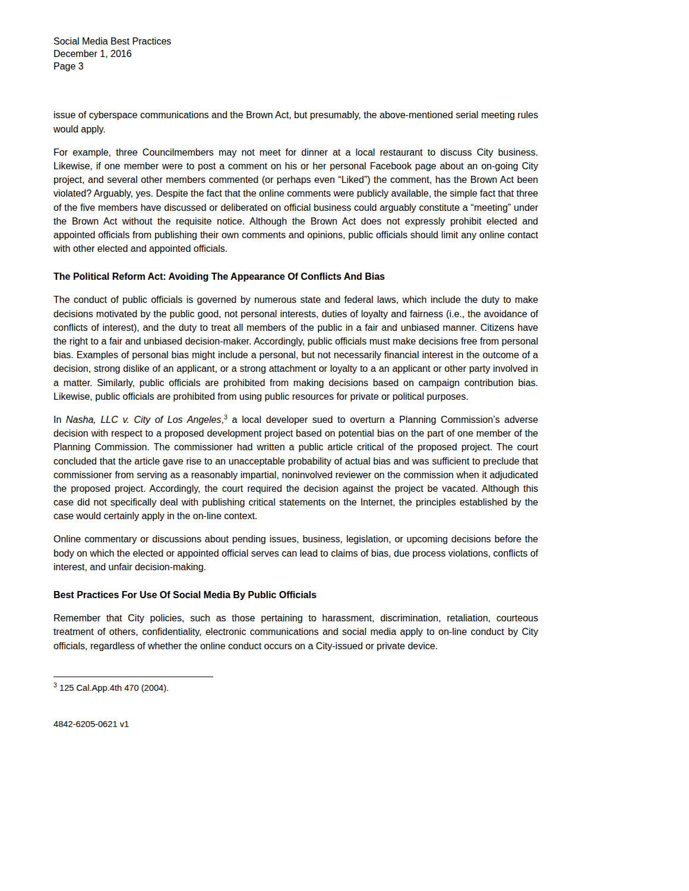Social Media Best Practices
December 1, 2016
Page 3
issue of cyberspace communications and the Brown Act, but presumably, the above-mentioned serial meeting rules would apply.
For example, three Councilmembers may not meet for dinner at a local restaurant to discuss City business. Likewise, if one member were to post a comment on his or her personal Facebook page about an on-going City project, and several other members commented (or perhaps even “Liked”) the comment, has the Brown Act been violated? Arguably, yes. Despite the fact that the online comments were publicly available, the simple fact that three of the five members have discussed or deliberated on official business could arguably constitute a “meeting” under the Brown Act without the requisite notice. Although the Brown Act does not expressly prohibit elected and appointed officials from publishing their own comments and opinions, public officials should limit any online contact with other elected and appointed officials.
The Political Reform Act: Avoiding The Appearance Of Conflicts And Bias
The conduct of public officials is governed by numerous state and federal laws, which include the duty to make decisions motivated by the public good, not personal interests, duties of loyalty and fairness (i.e., the avoidance of conflicts of interest), and the duty to treat all members of the public in a fair and unbiased manner. Citizens have the right to a fair and unbiased decision-maker. Accordingly, public officials must make decisions free from personal bias. Examples of personal bias might include a personal, but not necessarily financial interest in the outcome of a decision, strong dislike of an applicant, or a strong attachment or loyalty to a an applicant or other party involved in a matter. Similarly, public officials are prohibited from making decisions based on campaign contribution bias. Likewise, public officials are prohibited from using public resources for private or political purposes.
In Nasha, LLC v. City of Los Angeles,3 a local developer sued to overturn a Planning Commission’s adverse decision with respect to a proposed development project based on potential bias on the part of one member of the Planning Commission. The commissioner had written a public article critical of the proposed project. The court concluded that the article gave rise to an unacceptable probability of actual bias and was sufficient to preclude that commissioner from serving as a reasonably impartial, noninvolved reviewer on the commission when it adjudicated the proposed project. Accordingly, the court required the decision against the project be vacated. Although this case did not specifically deal with publishing critical statements on the Internet, the principles established by the case would certainly apply in the on-line context.
Online commentary or discussions about pending issues, business, legislation, or upcoming decisions before the body on which the elected or appointed official serves can lead to claims of bias, due process violations, conflicts of interest, and unfair decision-making.
Best Practices For Use Of Social Media By Public Officials
Remember that City policies, such as those pertaining to harassment, discrimination, retaliation, courteous treatment of others, confidentiality, electronic communications and social media apply to on-line conduct by City officials, regardless of whether the online conduct occurs on a City-issued or private device.
3 125 Cal.App.4th 470 (2004).
4842-6205-0621 v1